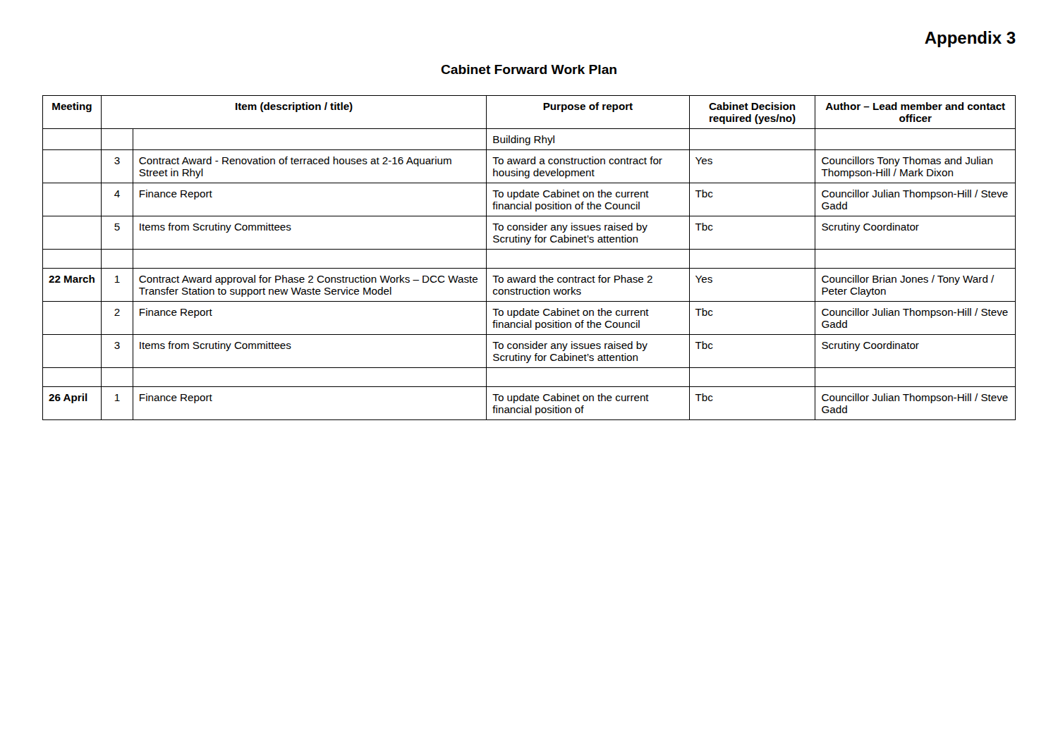Appendix 3
Cabinet Forward Work Plan
| Meeting | Item (description / title) | Purpose of report | Cabinet Decision required (yes/no) | Author – Lead member and contact officer |
| --- | --- | --- | --- | --- |
| | | | Building Rhyl | | |
| | 3 | Contract Award - Renovation of terraced houses at 2-16 Aquarium Street in Rhyl | To award a construction contract for housing development | Yes | Councillors Tony Thomas and Julian Thompson-Hill / Mark Dixon |
| | 4 | Finance Report | To update Cabinet on the current financial position of the Council | Tbc | Councillor Julian Thompson-Hill / Steve Gadd |
| | 5 | Items from Scrutiny Committees | To consider any issues raised by Scrutiny for Cabinet’s attention | Tbc | Scrutiny Coordinator |
| 22 March | 1 | Contract Award approval for Phase 2 Construction Works – DCC Waste Transfer Station to support new Waste Service Model | To award the contract for Phase 2 construction works | Yes | Councillor Brian Jones / Tony Ward / Peter Clayton |
| | 2 | Finance Report | To update Cabinet on the current financial position of the Council | Tbc | Councillor Julian Thompson-Hill / Steve Gadd |
| | 3 | Items from Scrutiny Committees | To consider any issues raised by Scrutiny for Cabinet’s attention | Tbc | Scrutiny Coordinator |
| 26 April | 1 | Finance Report | To update Cabinet on the current financial position of | Tbc | Councillor Julian Thompson-Hill / Steve Gadd |